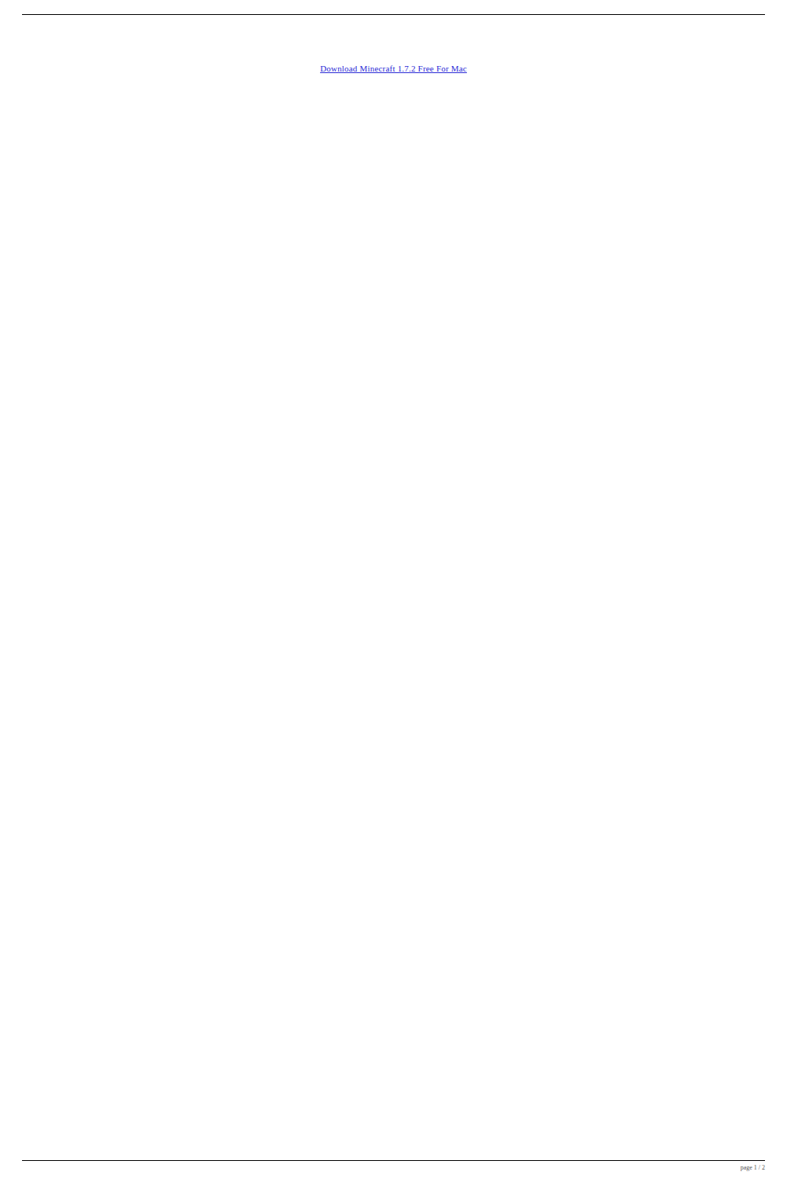Download Minecraft 1.7.2 Free For Mac
page 1 / 2